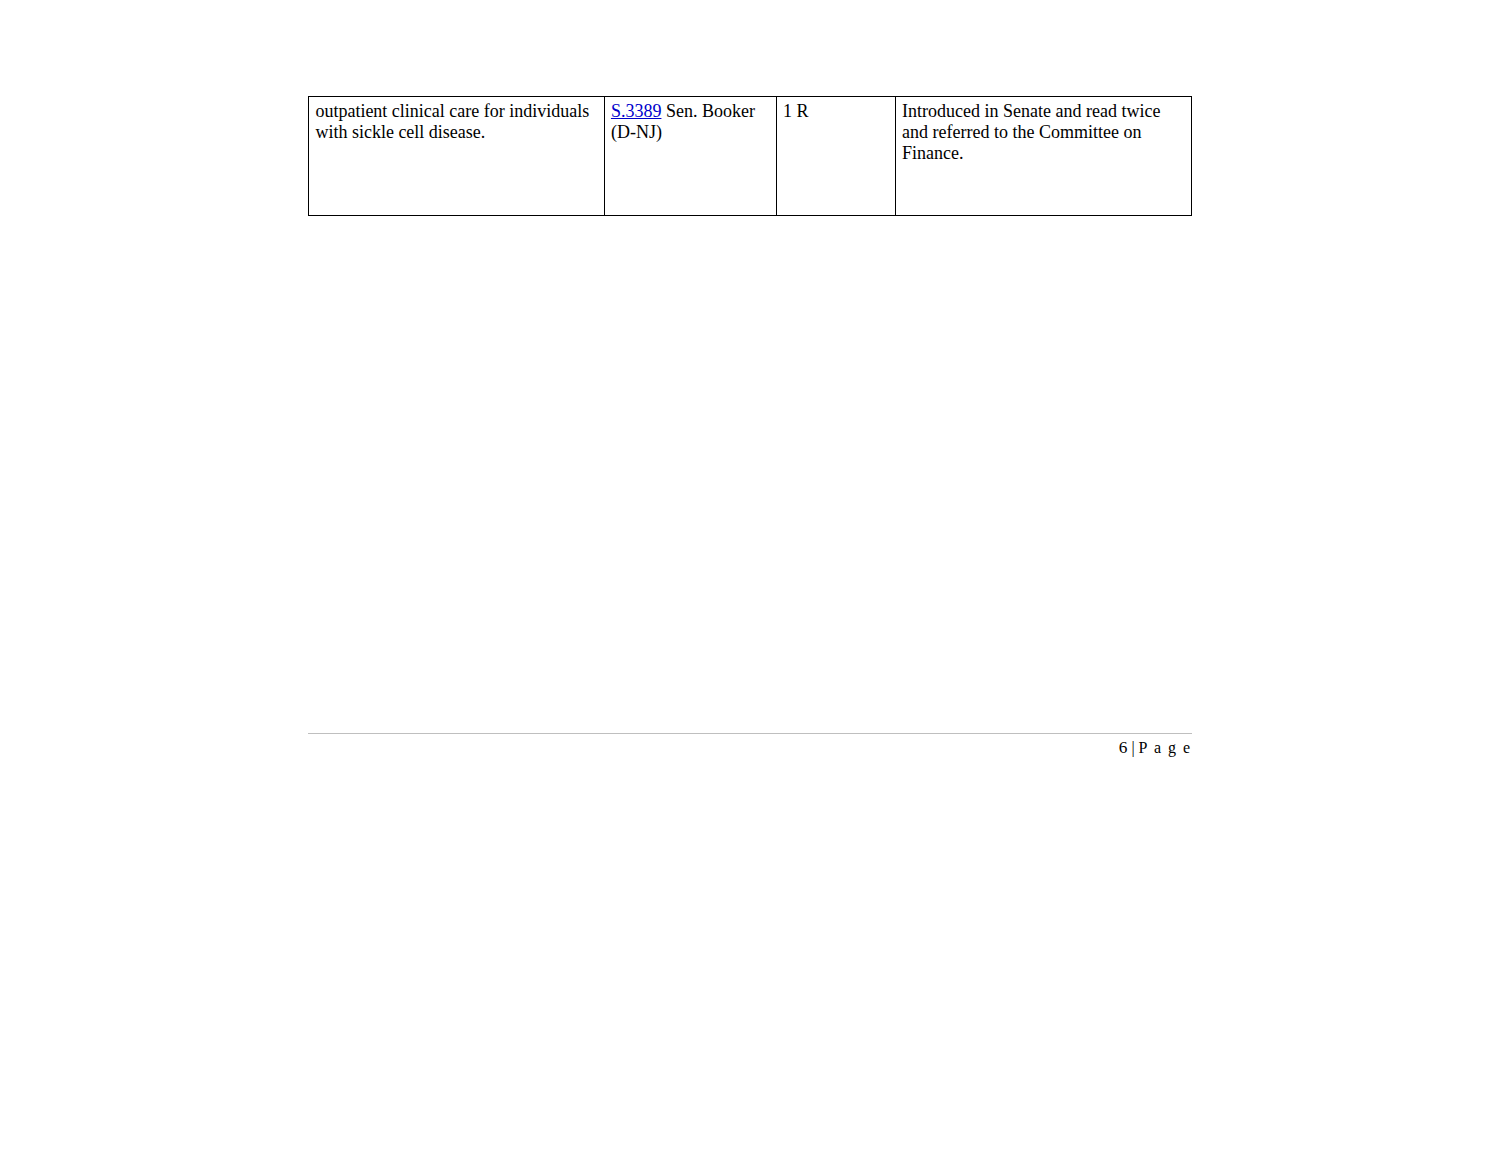| outpatient clinical care for individuals with sickle cell disease. | S.3389 Sen. Booker (D-NJ) | 1 R | Introduced in Senate and read twice and referred to the Committee on Finance. |
6 | P a g e